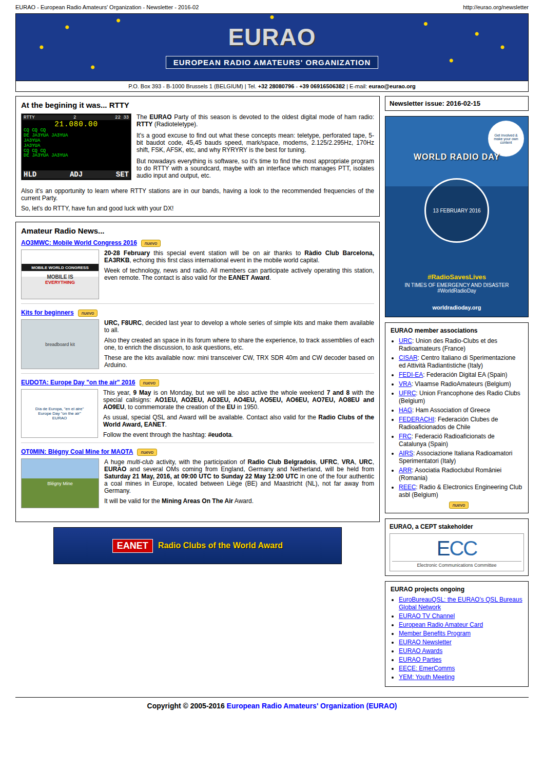EURAO - European Radio Amateurs' Organization - Newsletter - 2016-02
http://eurao.org/newsletter
EURAO
EUROPEAN RADIO AMATEURS' ORGANIZATION
P.O. Box 393 - B-1000 Brussels 1 (BELGIUM) | Tel. +32 28080796 - +39 06916506382 | E-mail: eurao@eurao.org
At the begining it was... RTTY
RTTY 222 33
21.080.00
CQ CQ CQ
DE JA3YUA JA3YUA
JA3YUA
JA3YUA
CQ CQ CQ
DE JA3YUA JA3YUA
HLD ADJ SET
The EURAO Party of this season is devoted to the oldest digital mode of ham radio: RTTY (Radioteletype).
It's a good excuse to find out what these concepts mean: teletype, perforated tape, 5-bit baudot code, 45,45 bauds speed, mark/space, modems, 2.125/2.295Hz, 170Hz shift, FSK, AFSK, etc, and why RYRYRY is the best for tuning.
But nowadays everything is software, so it's time to find the most appropriate program to do RTTY with a soundcard, maybe with an interface which manages PTT, isolates audio input and output, etc.
Also it's an opportunity to learn where RTTY stations are in our bands, having a look to the recommended frequencies of the current Party.
So, let's do RTTY, have fun and good luck with your DX!
Amateur Radio News...
AO3MWC: Mobile World Congress 2016 nuevo
MOBILE WORLD CONGRESS
MOBILE IS
EVERYTHING
20-28 February this special event station will be on air thanks to Ràdio Club Barcelona, EA3RKB, echoing this first class international event in the mobile world capital.
Week of technology, news and radio. All members can participate actively operating this station, even remote. The contact is also valid for the EANET Award.
Kits for beginners nuevo
breadboard kit
URC, F8URC, decided last year to develop a whole series of simple kits and make them available to all.
Also they created an space in its forum where to share the experience, to track assemblies of each one, to enrich the discussion, to ask questions, etc.
These are the kits available now: mini transceiver CW, TRX SDR 40m and CW decoder based on Arduino.
EUDOTA: Europe Day "on the air" 2016 nuevo
Día de Europa, "en el aire"
Europe Day "on the air"
EURAO
This year, 9 May is on Monday, but we will be also active the whole weekend 7 and 8 with the special callsigns: AO1EU, AO2EU, AO3EU, AO4EU, AO5EU, AO6EU, AO7EU, AO8EU and AO9EU, to commemorate the creation of the EU in 1950.
As usual, special QSL and Award will be available. Contact also valid for the Radio Clubs of the World Award, EANET.
Follow the event through the hashtag: #eudota.
OT0MIN: Blégny Coal Mine for MAOTA nuevo
Blégny Mine
A huge multi-club activity, with the participation of Radio Club Belgradois, UFRC, VRA, URC, EURAO and several OMs coming from England, Germany and Netherland, will be held from Saturday 21 May, 2016, at 09:00 UTC to Sunday 22 May 12:00 UTC in one of the four authentic a coal mines in Europe, located between Liège (BE) and Maastricht (NL), not far away from Germany.
It will be valid for the Mining Areas On The Air Award.
EANET Radio Clubs of the World Award
Newsletter issue: 2016-02-15
Get involved & make your own content
WORLD RADIO DAY
13 FEBRUARY 2016
#RadioSavesLives
IN TIMES OF EMERGENCY AND DISASTER
#WorldRadioDay
worldradioday.org
EURAO member associations
URC: Union des Radio-Clubs et des Radioamateurs (France)
CISAR: Centro Italiano di Sperimentazione ed Attività Radiantistiche (Italy)
FEDI-EA: Federación Digital EA (Spain)
VRA: Vlaamse RadioAmateurs (Belgium)
UFRC: Union Francophone des Radio Clubs (Belgium)
HAG: Ham Association of Greece
FEDERACHI: Federación Clubes de Radioaficionados de Chile
FRC: Federació Radioaficionats de Catalunya (Spain)
AIRS: Associazione Italiana Radioamatori Sperimentatori (Italy)
ARR: Asociatia Radioclubul României (Romania)
REEC: Radio & Electronics Engineering Club asbl (Belgium)
nuevo
EURAO, a CEPT stakeholder
ECC
Electronic Communications Committee
EURAO projects ongoing
EuroBureauQSL: the EURAO's QSL Bureaus Global Network
EURAO TV Channel
European Radio Amateur Card
Member Benefits Program
EURAO Newsletter
EURAO Awards
EURAO Parties
EECE: EmerComms
YEM: Youth Meeting
Copyright © 2005-2016 European Radio Amateurs' Organization (EURAO)